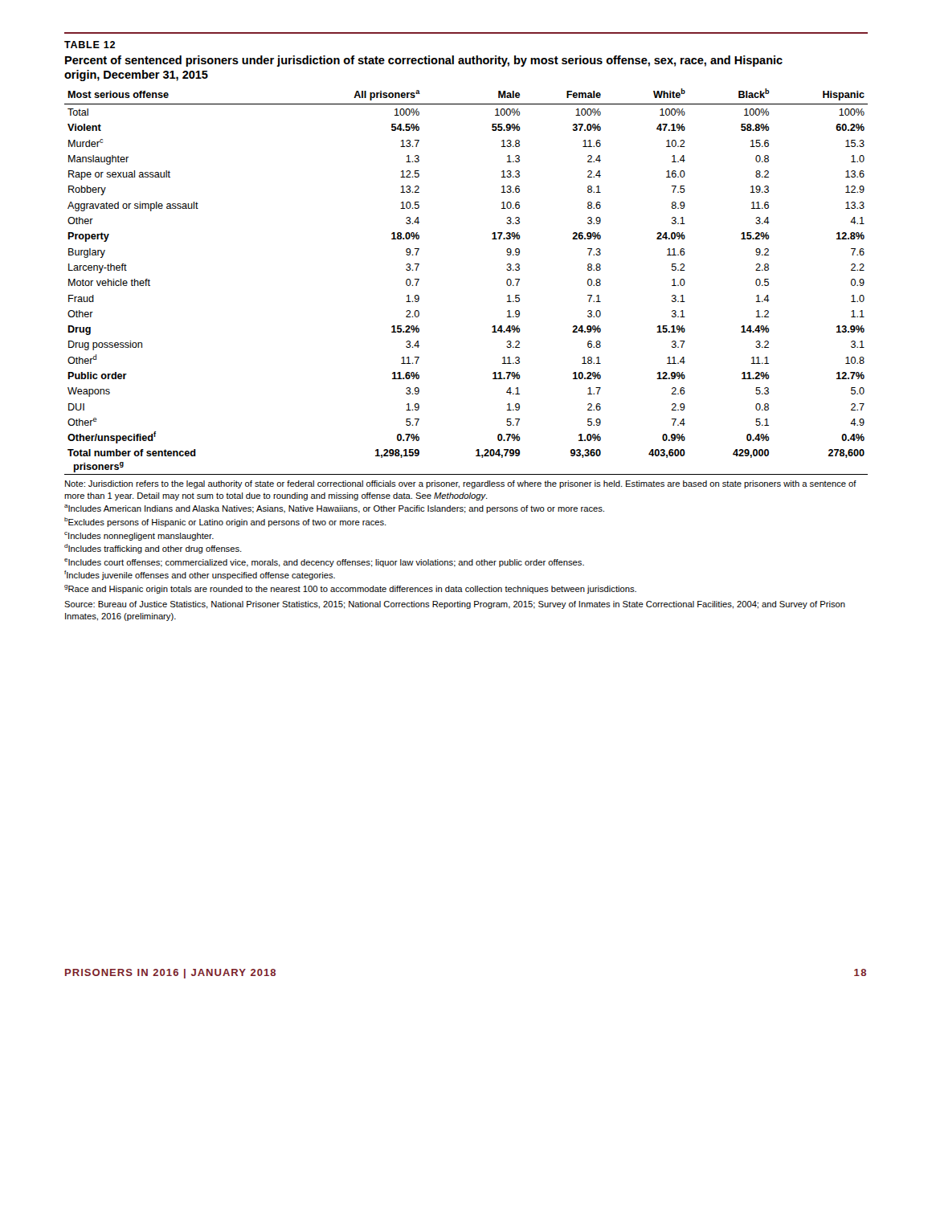Table 12
Percent of sentenced prisoners under jurisdiction of state correctional authority, by most serious offense, sex, race, and Hispanic origin, December 31, 2015
| Most serious offense | All prisoners a | Male | Female | White b | Black b | Hispanic |
| --- | --- | --- | --- | --- | --- | --- |
| Total | 100% | 100% | 100% | 100% | 100% | 100% |
| Violent | 54.5% | 55.9% | 37.0% | 47.1% | 58.8% | 60.2% |
| Murder c | 13.7 | 13.8 | 11.6 | 10.2 | 15.6 | 15.3 |
| Manslaughter | 1.3 | 1.3 | 2.4 | 1.4 | 0.8 | 1.0 |
| Rape or sexual assault | 12.5 | 13.3 | 2.4 | 16.0 | 8.2 | 13.6 |
| Robbery | 13.2 | 13.6 | 8.1 | 7.5 | 19.3 | 12.9 |
| Aggravated or simple assault | 10.5 | 10.6 | 8.6 | 8.9 | 11.6 | 13.3 |
| Other | 3.4 | 3.3 | 3.9 | 3.1 | 3.4 | 4.1 |
| Property | 18.0% | 17.3% | 26.9% | 24.0% | 15.2% | 12.8% |
| Burglary | 9.7 | 9.9 | 7.3 | 11.6 | 9.2 | 7.6 |
| Larceny-theft | 3.7 | 3.3 | 8.8 | 5.2 | 2.8 | 2.2 |
| Motor vehicle theft | 0.7 | 0.7 | 0.8 | 1.0 | 0.5 | 0.9 |
| Fraud | 1.9 | 1.5 | 7.1 | 3.1 | 1.4 | 1.0 |
| Other | 2.0 | 1.9 | 3.0 | 3.1 | 1.2 | 1.1 |
| Drug | 15.2% | 14.4% | 24.9% | 15.1% | 14.4% | 13.9% |
| Drug possession | 3.4 | 3.2 | 6.8 | 3.7 | 3.2 | 3.1 |
| Other d | 11.7 | 11.3 | 18.1 | 11.4 | 11.1 | 10.8 |
| Public order | 11.6% | 11.7% | 10.2% | 12.9% | 11.2% | 12.7% |
| Weapons | 3.9 | 4.1 | 1.7 | 2.6 | 5.3 | 5.0 |
| DUI | 1.9 | 1.9 | 2.6 | 2.9 | 0.8 | 2.7 |
| Other e | 5.7 | 5.7 | 5.9 | 7.4 | 5.1 | 4.9 |
| Other/unspecified f | 0.7% | 0.7% | 1.0% | 0.9% | 0.4% | 0.4% |
| Total number of sentenced prisoners g | 1,298,159 | 1,204,799 | 93,360 | 403,600 | 429,000 | 278,600 |
Note: Jurisdiction refers to the legal authority of state or federal correctional officials over a prisoner, regardless of where the prisoner is held. Estimates are based on state prisoners with a sentence of more than 1 year. Detail may not sum to total due to rounding and missing offense data. See Methodology.
aIncludes American Indians and Alaska Natives; Asians, Native Hawaiians, or Other Pacific Islanders; and persons of two or more races.
bExcludes persons of Hispanic or Latino origin and persons of two or more races.
cIncludes nonnegligent manslaughter.
dIncludes trafficking and other drug offenses.
eIncludes court offenses; commercialized vice, morals, and decency offenses; liquor law violations; and other public order offenses.
fIncludes juvenile offenses and other unspecified offense categories.
gRace and Hispanic origin totals are rounded to the nearest 100 to accommodate differences in data collection techniques between jurisdictions.
Source: Bureau of Justice Statistics, National Prisoner Statistics, 2015; National Corrections Reporting Program, 2015; Survey of Inmates in State Correctional Facilities, 2004; and Survey of Prison Inmates, 2016 (preliminary).
PRISONERS IN 2016 | JANUARY 2018
18